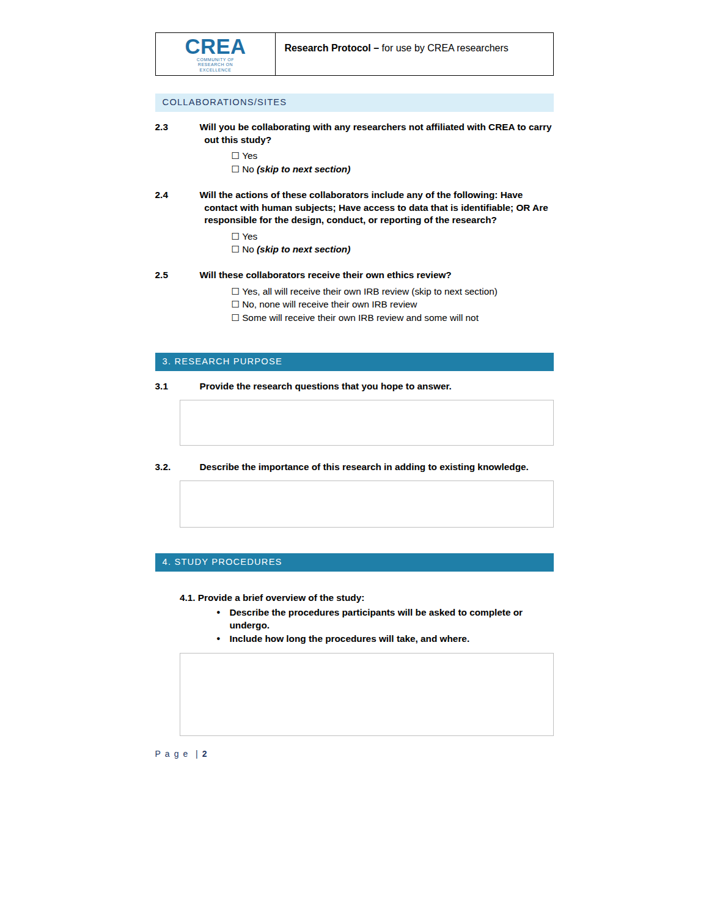CREA
Community of Research on Excellence for All
Research Protocol – for use by CREA researchers
COLLABORATIONS/SITES
2.3 Will you be collaborating with any researchers not affiliated with CREA to carry out this study?
☐Yes
☐No (skip to next section)
2.4 Will the actions of these collaborators include any of the following: Have contact with human subjects; Have access to data that is identifiable; OR Are responsible for the design, conduct, or reporting of the research?
☐Yes
☐No (skip to next section)
2.5 Will these collaborators receive their own ethics review?
☐Yes, all will receive their own IRB review (skip to next section)
☐No, none will receive their own IRB review
☐Some will receive their own IRB review and some will not
3. RESEARCH PURPOSE
3.1 Provide the research questions that you hope to answer.
3.2. Describe the importance of this research in adding to existing knowledge.
4. STUDY PROCEDURES
4.1. Provide a brief overview of the study:
Describe the procedures participants will be asked to complete or undergo.
Include how long the procedures will take, and where.
P a g e | 2